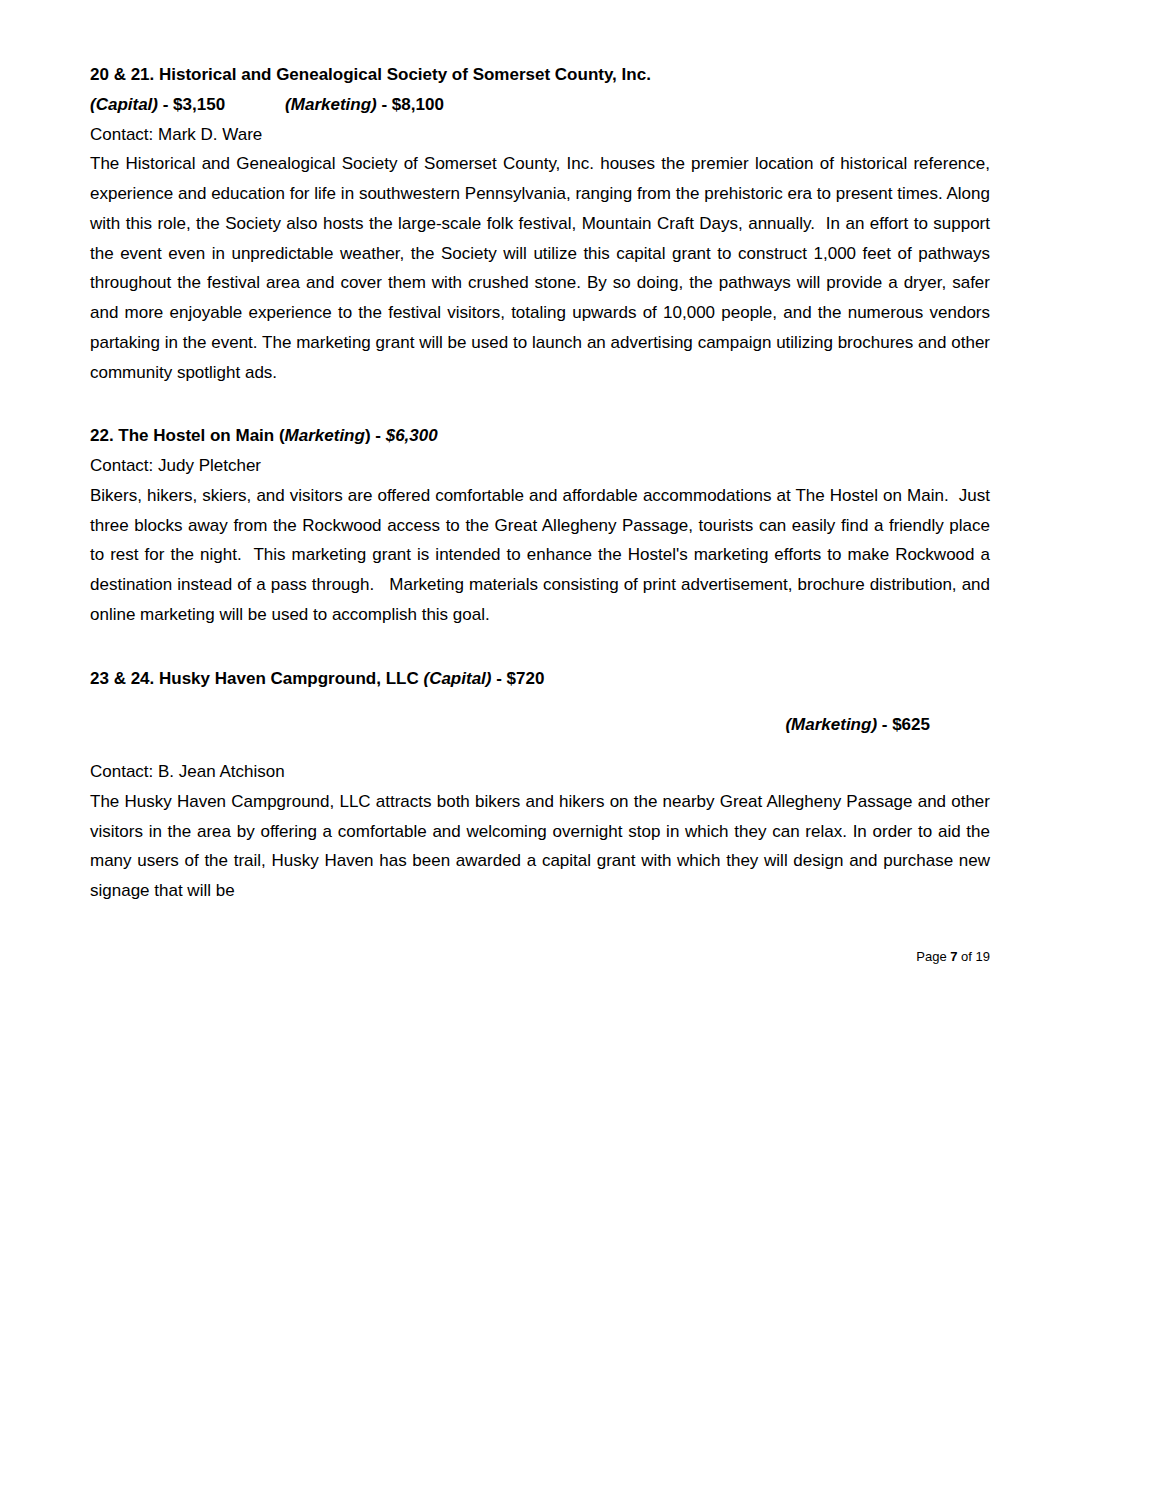20 & 21. Historical and Genealogical Society of Somerset County, Inc.
(Capital) - $3,150 (Marketing) - $8,100
Contact: Mark D. Ware
The Historical and Genealogical Society of Somerset County, Inc. houses the premier location of historical reference, experience and education for life in southwestern Pennsylvania, ranging from the prehistoric era to present times. Along with this role, the Society also hosts the large-scale folk festival, Mountain Craft Days, annually. In an effort to support the event even in unpredictable weather, the Society will utilize this capital grant to construct 1,000 feet of pathways throughout the festival area and cover them with crushed stone. By so doing, the pathways will provide a dryer, safer and more enjoyable experience to the festival visitors, totaling upwards of 10,000 people, and the numerous vendors partaking in the event. The marketing grant will be used to launch an advertising campaign utilizing brochures and other community spotlight ads.
22. The Hostel on Main (Marketing) - $6,300
Contact: Judy Pletcher
Bikers, hikers, skiers, and visitors are offered comfortable and affordable accommodations at The Hostel on Main. Just three blocks away from the Rockwood access to the Great Allegheny Passage, tourists can easily find a friendly place to rest for the night. This marketing grant is intended to enhance the Hostel's marketing efforts to make Rockwood a destination instead of a pass through. Marketing materials consisting of print advertisement, brochure distribution, and online marketing will be used to accomplish this goal.
23 & 24. Husky Haven Campground, LLC (Capital) - $720
(Marketing) - $625
Contact: B. Jean Atchison
The Husky Haven Campground, LLC attracts both bikers and hikers on the nearby Great Allegheny Passage and other visitors in the area by offering a comfortable and welcoming overnight stop in which they can relax. In order to aid the many users of the trail, Husky Haven has been awarded a capital grant with which they will design and purchase new signage that will be
Page 7 of 19